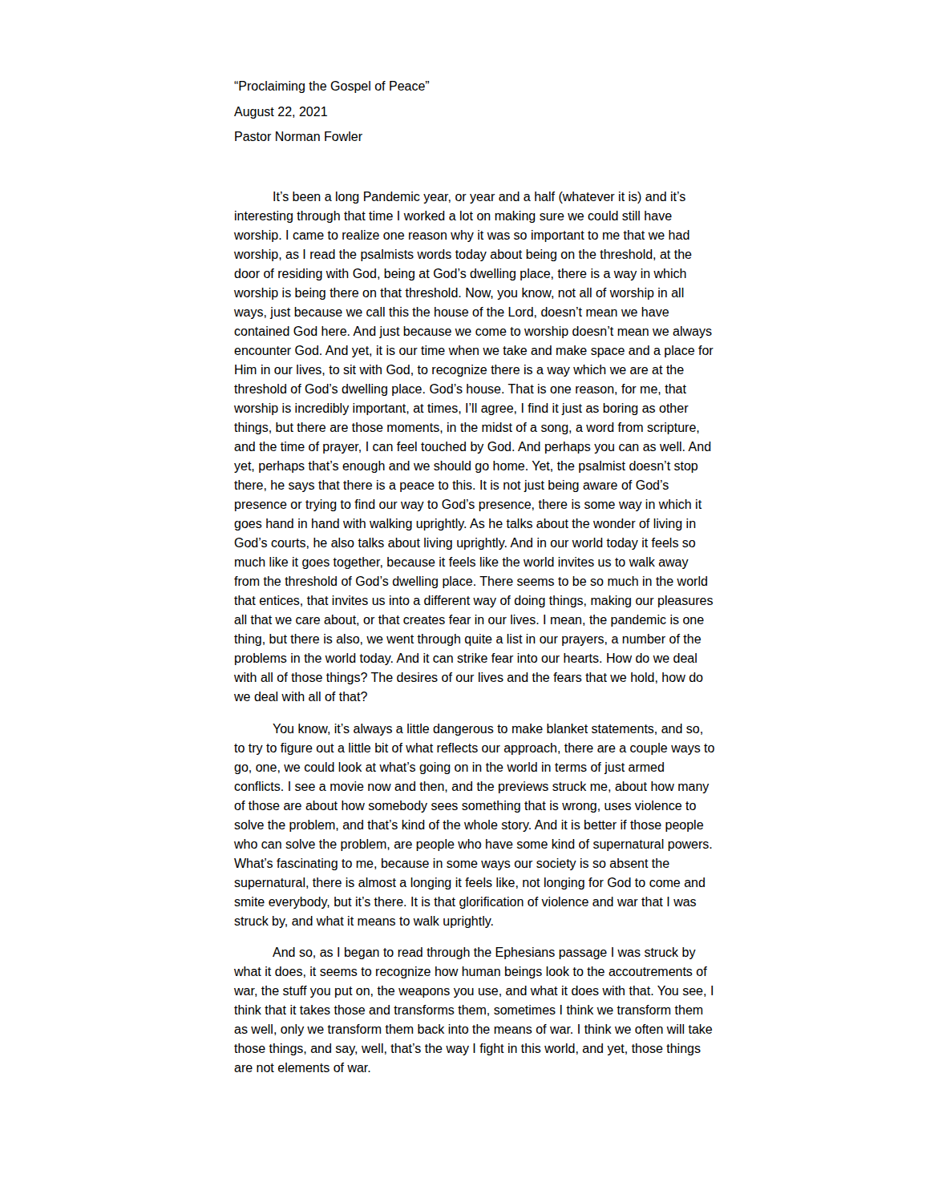“Proclaiming the Gospel of Peace”
August 22, 2021
Pastor Norman Fowler
It’s been a long Pandemic year, or year and a half (whatever it is) and it’s interesting through that time I worked a lot on making sure we could still have worship. I came to realize one reason why it was so important to me that we had worship, as I read the psalmists words today about being on the threshold, at the door of residing with God, being at God’s dwelling place, there is a way in which worship is being there on that threshold. Now, you know, not all of worship in all ways, just because we call this the house of the Lord, doesn’t mean we have contained God here. And just because we come to worship doesn’t mean we always encounter God. And yet, it is our time when we take and make space and a place for Him in our lives, to sit with God, to recognize there is a way which we are at the threshold of God’s dwelling place. God’s house. That is one reason, for me, that worship is incredibly important, at times, I’ll agree, I find it just as boring as other things, but there are those moments, in the midst of a song, a word from scripture, and the time of prayer, I can feel touched by God. And perhaps you can as well. And yet, perhaps that’s enough and we should go home. Yet, the psalmist doesn’t stop there, he says that there is a peace to this. It is not just being aware of God’s presence or trying to find our way to God’s presence, there is some way in which it goes hand in hand with walking uprightly. As he talks about the wonder of living in God’s courts, he also talks about living uprightly. And in our world today it feels so much like it goes together, because it feels like the world invites us to walk away from the threshold of God’s dwelling place. There seems to be so much in the world that entices, that invites us into a different way of doing things, making our pleasures all that we care about, or that creates fear in our lives. I mean, the pandemic is one thing, but there is also, we went through quite a list in our prayers, a number of the problems in the world today. And it can strike fear into our hearts. How do we deal with all of those things? The desires of our lives and the fears that we hold, how do we deal with all of that?
You know, it’s always a little dangerous to make blanket statements, and so, to try to figure out a little bit of what reflects our approach, there are a couple ways to go, one, we could look at what’s going on in the world in terms of just armed conflicts. I see a movie now and then, and the previews struck me, about how many of those are about how somebody sees something that is wrong, uses violence to solve the problem, and that’s kind of the whole story. And it is better if those people who can solve the problem, are people who have some kind of supernatural powers. What’s fascinating to me, because in some ways our society is so absent the supernatural, there is almost a longing it feels like, not longing for God to come and smite everybody, but it’s there. It is that glorification of violence and war that I was struck by, and what it means to walk uprightly.
And so, as I began to read through the Ephesians passage I was struck by what it does, it seems to recognize how human beings look to the accoutrements of war, the stuff you put on, the weapons you use, and what it does with that. You see, I think that it takes those and transforms them, sometimes I think we transform them as well, only we transform them back into the means of war. I think we often will take those things, and say, well, that’s the way I fight in this world, and yet, those things are not elements of war.